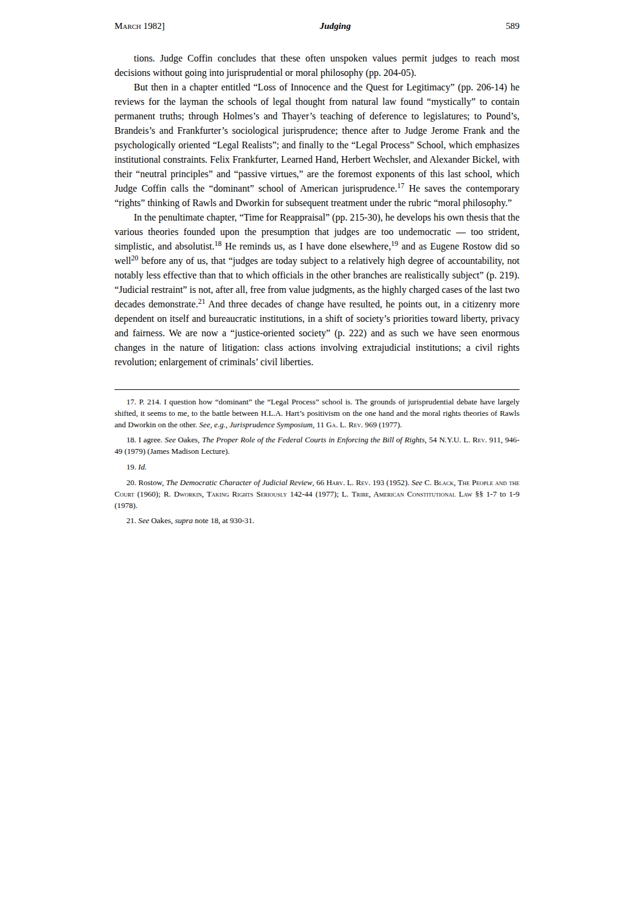March 1982] Judging 589
tions. Judge Coffin concludes that these often unspoken values permit judges to reach most decisions without going into jurisprudential or moral philosophy (pp. 204-05).
But then in a chapter entitled “Loss of Innocence and the Quest for Legitimacy” (pp. 206-14) he reviews for the layman the schools of legal thought from natural law found “mystically” to contain permanent truths; through Holmes’s and Thayer’s teaching of deference to legislatures; to Pound’s, Brandeis’s and Frankfurter’s sociological jurisprudence; thence after to Judge Jerome Frank and the psychologically oriented “Legal Realists”; and finally to the “Legal Process” School, which emphasizes institutional constraints. Felix Frankfurter, Learned Hand, Herbert Wechsler, and Alexander Bickel, with their “neutral principles” and “passive virtues,” are the foremost exponents of this last school, which Judge Coffin calls the “dominant” school of American jurisprudence.17 He saves the contemporary “rights” thinking of Rawls and Dworkin for subsequent treatment under the rubric “moral philosophy.”
In the penultimate chapter, “Time for Reappraisal” (pp. 215-30), he develops his own thesis that the various theories founded upon the presumption that judges are too undemocratic — too strident, simplistic, and absolutist.18 He reminds us, as I have done elsewhere,19 and as Eugene Rostow did so well20 before any of us, that “judges are today subject to a relatively high degree of accountability, not notably less effective than that to which officials in the other branches are realistically subject” (p. 219). “Judicial restraint” is not, after all, free from value judgments, as the highly charged cases of the last two decades demonstrate.21 And three decades of change have resulted, he points out, in a citizenry more dependent on itself and bureaucratic institutions, in a shift of society’s priorities toward liberty, privacy and fairness. We are now a “justice-oriented society” (p. 222) and as such we have seen enormous changes in the nature of litigation: class actions involving extrajudicial institutions; a civil rights revolution; enlargement of criminals’ civil liberties.
17. P. 214. I question how “dominant” the “Legal Process” school is. The grounds of jurisprudential debate have largely shifted, it seems to me, to the battle between H.L.A. Hart’s positivism on the one hand and the moral rights theories of Rawls and Dworkin on the other. See, e.g., Jurisprudence Symposium, 11 Ga. L. Rev. 969 (1977).
18. I agree. See Oakes, The Proper Role of the Federal Courts in Enforcing the Bill of Rights, 54 N.Y.U. L. Rev. 911, 946-49 (1979) (James Madison Lecture).
19. Id.
20. Rostow, The Democratic Character of Judicial Review, 66 Harv. L. Rev. 193 (1952). See C. Black, The People and the Court (1960); R. Dworkin, Taking Rights Seriously 142-44 (1977); L. Tribe, American Constitutional Law §§ 1-7 to 1-9 (1978).
21. See Oakes, supra note 18, at 930-31.